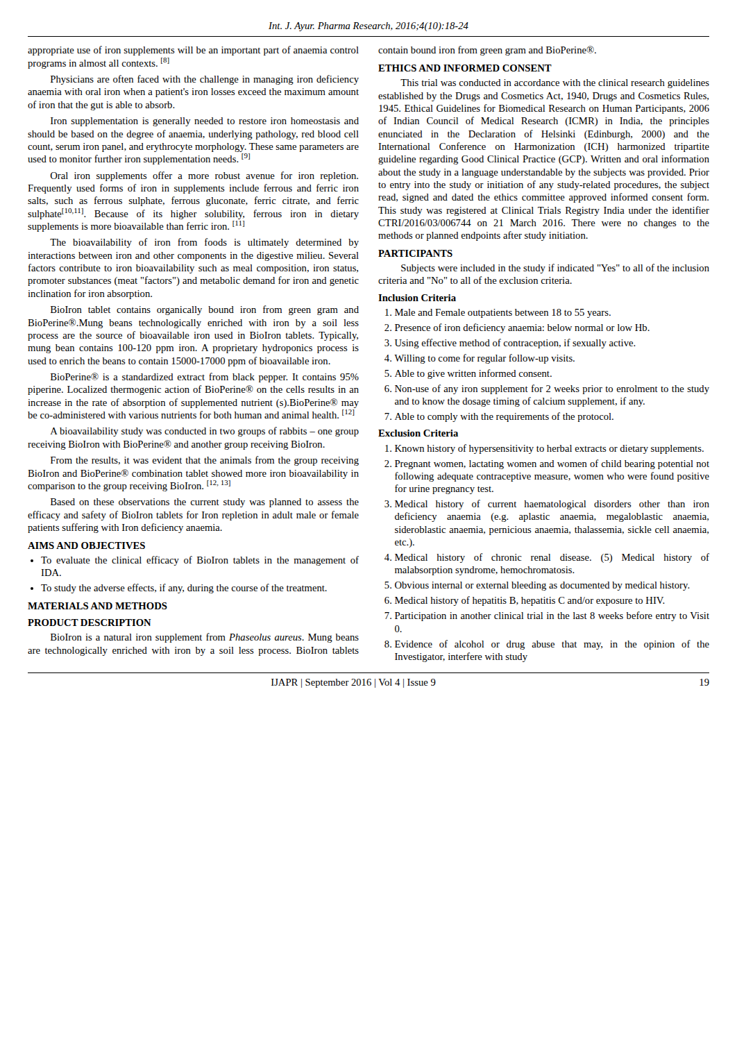Int. J. Ayur. Pharma Research, 2016;4(10):18-24
appropriate use of iron supplements will be an important part of anaemia control programs in almost all contexts. [8]
Physicians are often faced with the challenge in managing iron deficiency anaemia with oral iron when a patient's iron losses exceed the maximum amount of iron that the gut is able to absorb.
Iron supplementation is generally needed to restore iron homeostasis and should be based on the degree of anaemia, underlying pathology, red blood cell count, serum iron panel, and erythrocyte morphology. These same parameters are used to monitor further iron supplementation needs. [9]
Oral iron supplements offer a more robust avenue for iron repletion. Frequently used forms of iron in supplements include ferrous and ferric iron salts, such as ferrous sulphate, ferrous gluconate, ferric citrate, and ferric sulphate[10,11]. Because of its higher solubility, ferrous iron in dietary supplements is more bioavailable than ferric iron. [11]
The bioavailability of iron from foods is ultimately determined by interactions between iron and other components in the digestive milieu. Several factors contribute to iron bioavailability such as meal composition, iron status, promoter substances (meat "factors") and metabolic demand for iron and genetic inclination for iron absorption.
BioIron tablet contains organically bound iron from green gram and BioPerine®.Mung beans technologically enriched with iron by a soil less process are the source of bioavailable iron used in BioIron tablets. Typically, mung bean contains 100-120 ppm iron. A proprietary hydroponics process is used to enrich the beans to contain 15000-17000 ppm of bioavailable iron.
BioPerine® is a standardized extract from black pepper. It contains 95% piperine. Localized thermogenic action of BioPerine® on the cells results in an increase in the rate of absorption of supplemented nutrient (s).BioPerine® may be co-administered with various nutrients for both human and animal health. [12]
A bioavailability study was conducted in two groups of rabbits – one group receiving BioIron with BioPerine® and another group receiving BioIron.
From the results, it was evident that the animals from the group receiving BioIron and BioPerine® combination tablet showed more iron bioavailability in comparison to the group receiving BioIron. [12, 13]
Based on these observations the current study was planned to assess the efficacy and safety of BioIron tablets for Iron repletion in adult male or female patients suffering with Iron deficiency anaemia.
Aims and Objectives
To evaluate the clinical efficacy of BioIron tablets in the management of IDA.
To study the adverse effects, if any, during the course of the treatment.
Materials and Methods
PRODUCT DESCRIPTION
BioIron is a natural iron supplement from Phaseolus aureus. Mung beans are technologically enriched with iron by a soil less process. BioIron tablets contain bound iron from green gram and BioPerine®.
Ethics and Informed Consent
This trial was conducted in accordance with the clinical research guidelines established by the Drugs and Cosmetics Act, 1940, Drugs and Cosmetics Rules, 1945. Ethical Guidelines for Biomedical Research on Human Participants, 2006 of Indian Council of Medical Research (ICMR) in India, the principles enunciated in the Declaration of Helsinki (Edinburgh, 2000) and the International Conference on Harmonization (ICH) harmonized tripartite guideline regarding Good Clinical Practice (GCP). Written and oral information about the study in a language understandable by the subjects was provided. Prior to entry into the study or initiation of any study-related procedures, the subject read, signed and dated the ethics committee approved informed consent form. This study was registered at Clinical Trials Registry India under the identifier CTRI/2016/03/006744 on 21 March 2016. There were no changes to the methods or planned endpoints after study initiation.
Participants
Subjects were included in the study if indicated "Yes" to all of the inclusion criteria and "No" to all of the exclusion criteria.
Inclusion Criteria
Male and Female outpatients between 18 to 55 years.
Presence of iron deficiency anaemia: below normal or low Hb.
Using effective method of contraception, if sexually active.
Willing to come for regular follow-up visits.
Able to give written informed consent.
Non-use of any iron supplement for 2 weeks prior to enrolment to the study and to know the dosage timing of calcium supplement, if any.
Able to comply with the requirements of the protocol.
Exclusion Criteria
Known history of hypersensitivity to herbal extracts or dietary supplements.
Pregnant women, lactating women and women of child bearing potential not following adequate contraceptive measure, women who were found positive for urine pregnancy test.
Medical history of current haematological disorders other than iron deficiency anaemia (e.g. aplastic anaemia, megaloblastic anaemia, sideroblastic anaemia, pernicious anaemia, thalassemia, sickle cell anaemia, etc.).
Medical history of chronic renal disease. (5) Medical history of malabsorption syndrome, hemochromatosis.
Obvious internal or external bleeding as documented by medical history.
Medical history of hepatitis B, hepatitis C and/or exposure to HIV.
Participation in another clinical trial in the last 8 weeks before entry to Visit 0.
Evidence of alcohol or drug abuse that may, in the opinion of the Investigator, interfere with study
IJAPR | September 2016 | Vol 4 | Issue 9
19